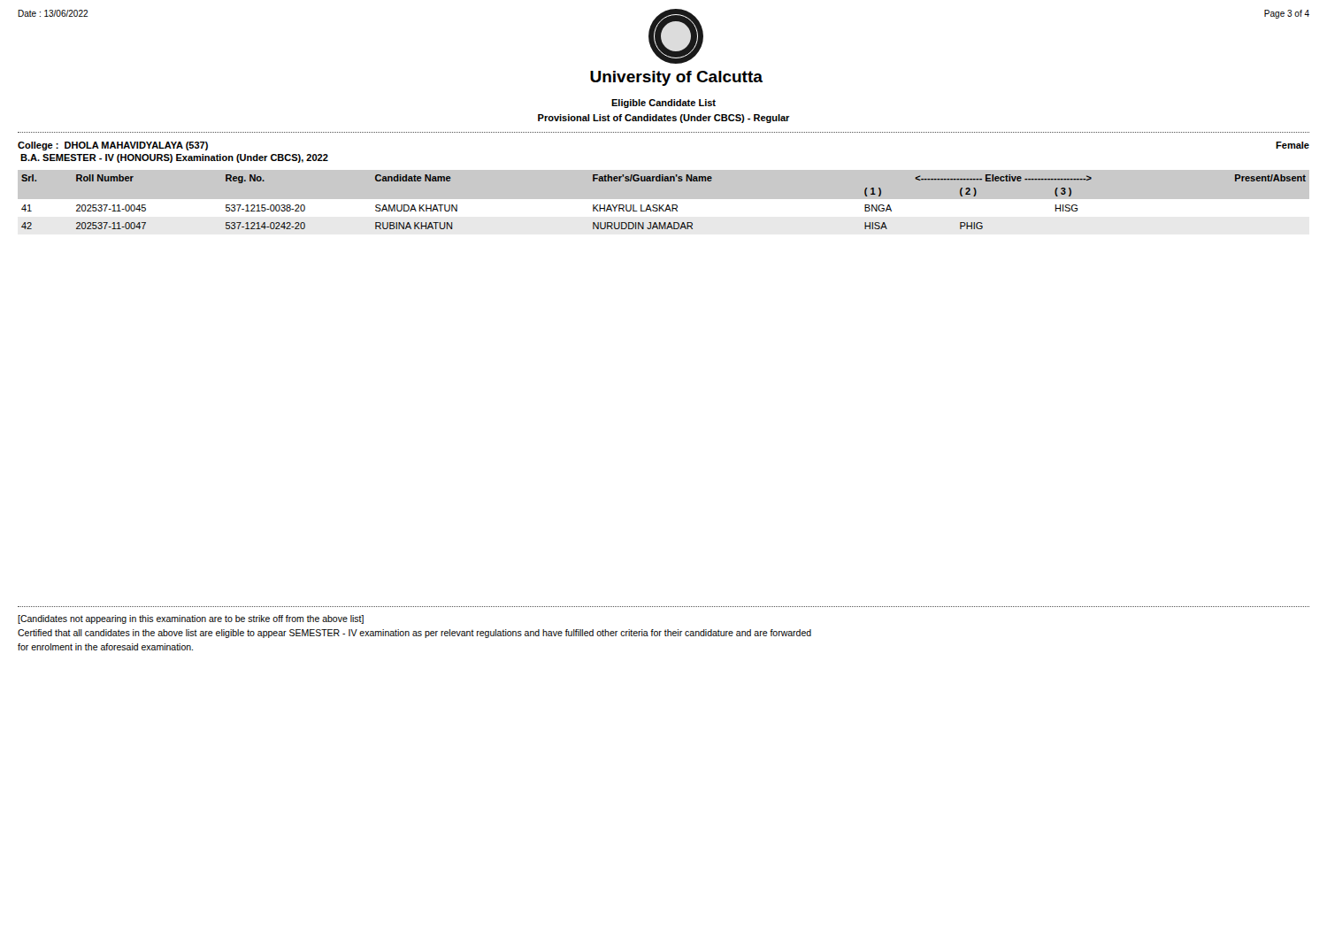Date : 13/06/2022
University of Calcutta
Page 3 of 4
Eligible Candidate List
Provisional List of Candidates (Under CBCS) - Regular
College : DHOLA MAHAVIDYALAYA (537)
B.A. SEMESTER - IV (HONOURS) Examination (Under CBCS), 2022
Female
| Srl. | Roll Number | Reg. No. | Candidate Name | Father's/Guardian's Name | <------------------- Elective -------------------> | Present/Absent |
| --- | --- | --- | --- | --- | --- | --- |
| | | | | | ( 1 ) | ( 2 ) | ( 3 ) | |
| 41 | 202537-11-0045 | 537-1215-0038-20 | SAMUDA KHATUN | KHAYRUL LASKAR | BNGA | | HISG | |
| 42 | 202537-11-0047 | 537-1214-0242-20 | RUBINA KHATUN | NURUDDIN JAMADAR | HISA | PHIG | | |
[Candidates not appearing in this examination are to be strike off from the above list]
Certified that all candidates in the above list are eligible to appear SEMESTER - IV examination as per relevant regulations and have fulfilled other criteria for their candidature and are forwarded
for enrolment in the aforesaid examination.